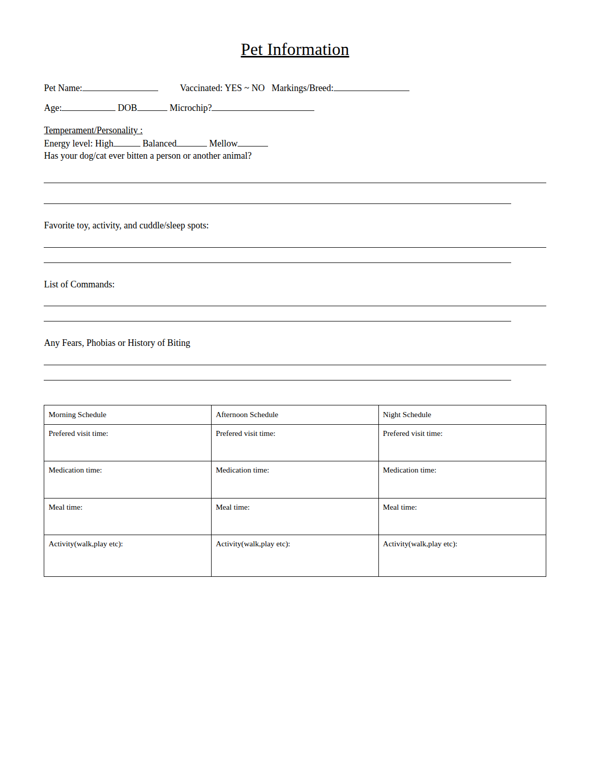Pet Information
Pet Name: Vaccinated: YES ~ NO Markings/Breed:
Age: DOB Microchip?
Temperament/Personality :
Energy level: High Balanced Mellow
Has your dog/cat ever bitten a person or another animal?
Favorite toy, activity, and cuddle/sleep spots:
List of Commands:
Any Fears, Phobias or History of Biting
| Morning Schedule | Afternoon Schedule | Night Schedule |
| --- | --- | --- |
| Prefered visit time: | Prefered visit time: | Prefered visit time: |
| Medication time: | Medication time: | Medication time: |
| Meal time: | Meal time: | Meal time: |
| Activity(walk,play etc): | Activity(walk,play etc): | Activity(walk,play etc): |